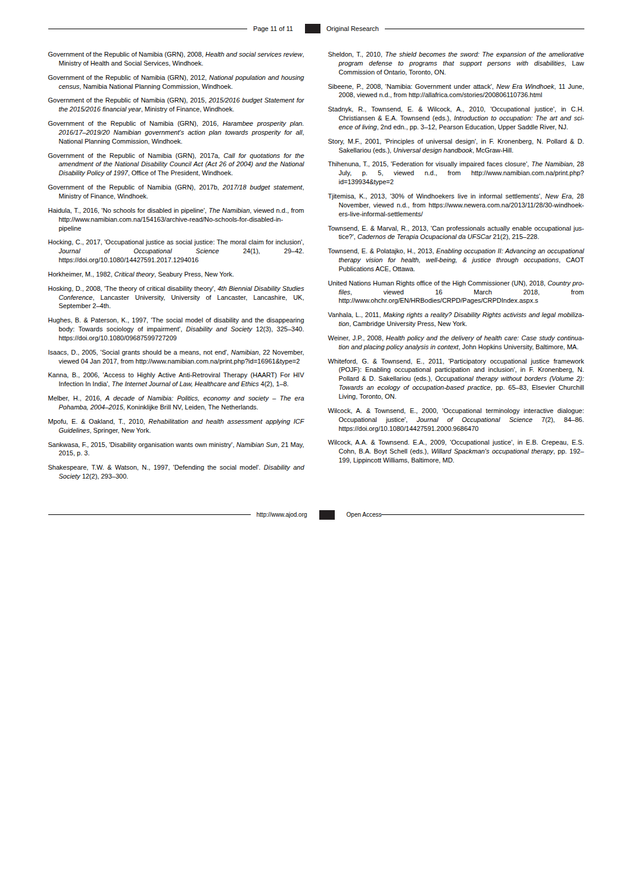Page 11 of 11
Original Research
Government of the Republic of Namibia (GRN), 2008, Health and social services review, Ministry of Health and Social Services, Windhoek.
Government of the Republic of Namibia (GRN), 2012, National population and housing census, Namibia National Planning Commission, Windhoek.
Government of the Republic of Namibia (GRN), 2015, 2015/2016 budget Statement for the 2015/2016 financial year, Ministry of Finance, Windhoek.
Government of the Republic of Namibia (GRN), 2016, Harambee prosperity plan. 2016/17–2019/20 Namibian government's action plan towards prosperity for all, National Planning Commission, Windhoek.
Government of the Republic of Namibia (GRN), 2017a, Call for quotations for the amendment of the National Disability Council Act (Act 26 of 2004) and the National Disability Policy of 1997, Office of The President, Windhoek.
Government of the Republic of Namibia (GRN), 2017b, 2017/18 budget statement, Ministry of Finance, Windhoek.
Haidula, T., 2016, 'No schools for disabled in pipeline', The Namibian, viewed n.d., from http://www.namibian.com.na/154163/archive-read/No-schools-for-disabled-in-pipeline
Hocking, C., 2017, 'Occupational justice as social justice: The moral claim for inclusion', Journal of Occupational Science 24(1), 29–42. https://doi.org/10.1080/14427591.2017.1294016
Horkheimer, M., 1982, Critical theory, Seabury Press, New York.
Hosking, D., 2008, 'The theory of critical disability theory', 4th Biennial Disability Studies Conference, Lancaster University, University of Lancaster, Lancashire, UK, September 2–4th.
Hughes, B. & Paterson, K., 1997, 'The social model of disability and the disappearing body: Towards sociology of impairment', Disability and Society 12(3), 325–340. https://doi.org/10.1080/09687599727209
Isaacs, D., 2005, 'Social grants should be a means, not end', Namibian, 22 November, viewed 04 Jan 2017, from http://www.namibian.com.na/print.php?id=16961&type=2
Kanna, B., 2006, 'Access to Highly Active Anti-Retroviral Therapy (HAART) For HIV Infection In India', The Internet Journal of Law, Healthcare and Ethics 4(2), 1–8.
Melber, H., 2016, A decade of Namibia: Politics, economy and society – The era Pohamba, 2004–2015, Koninklijke Brill NV, Leiden, The Netherlands.
Mpofu, E. & Oakland, T., 2010, Rehabilitation and health assessment applying ICF Guidelines, Springer, New York.
Sankwasa, F., 2015, 'Disability organisation wants own ministry', Namibian Sun, 21 May, 2015, p. 3.
Shakespeare, T.W. & Watson, N., 1997, 'Defending the social model'. Disability and Society 12(2), 293–300.
Sheldon, T., 2010, The shield becomes the sword: The expansion of the ameliorative program defense to programs that support persons with disabilities, Law Commission of Ontario, Toronto, ON.
Sibeene, P., 2008, 'Namibia: Government under attack', New Era Windhoek, 11 June, 2008, viewed n.d., from http://allafrica.com/stories/200806110736.html
Stadnyk, R., Townsend, E. & Wilcock, A., 2010, 'Occupational justice', in C.H. Christiansen & E.A. Townsend (eds.), Introduction to occupation: The art and science of living, 2nd edn., pp. 3–12, Pearson Education, Upper Saddle River, NJ.
Story, M.F., 2001, 'Principles of universal design', in F. Kronenberg, N. Pollard & D. Sakellariou (eds.), Universal design handbook, McGraw-Hill.
Thihenuna, T., 2015, 'Federation for visually impaired faces closure', The Namibian, 28 July, p. 5, viewed n.d., from http://www.namibian.com.na/print.php?id=139934&type=2
Tjitemisa, K., 2013, '30% of Windhoekers live in informal settlements', New Era, 28 November, viewed n.d., from https://www.newera.com.na/2013/11/28/30-windhoekers-live-informal-settlements/
Townsend, E. & Marval, R., 2013, 'Can professionals actually enable occupational justice?', Cadernos de Terapia Ocupacional da UFSCar 21(2), 215–228.
Townsend, E. & Polatajko, H., 2013, Enabling occupation II: Advancing an occupational therapy vision for health, well-being, & justice through occupations, CAOT Publications ACE, Ottawa.
United Nations Human Rights office of the High Commissioner (UN), 2018, Country profiles, viewed 16 March 2018, from http://www.ohchr.org/EN/HRBodies/CRPD/Pages/CRPDIndex.aspx.s
Vanhala, L., 2011, Making rights a reality? Disability Rights activists and legal mobilization, Cambridge University Press, New York.
Weiner, J.P., 2008, Health policy and the delivery of health care: Case study continuation and placing policy analysis in context, John Hopkins University, Baltimore, MA.
Whiteford, G. & Townsend, E., 2011, 'Participatory occupational justice framework (POJF): Enabling occupational participation and inclusion', in F. Kronenberg, N. Pollard & D. Sakellariou (eds.), Occupational therapy without borders (Volume 2): Towards an ecology of occupation-based practice, pp. 65–83, Elsevier Churchill Living, Toronto, ON.
Wilcock, A. & Townsend, E., 2000, 'Occupational terminology interactive dialogue: Occupational justice', Journal of Occupational Science 7(2), 84–86. https://doi.org/10.1080/14427591.2000.9686470
Wilcock, A.A. & Townsend. E.A., 2009, 'Occupational justice', in E.B. Crepeau, E.S. Cohn, B.A. Boyt Schell (eds.), Willard Spackman's occupational therapy, pp. 192–199, Lippincott Williams, Baltimore, MD.
http://www.ajod.org
Open Access